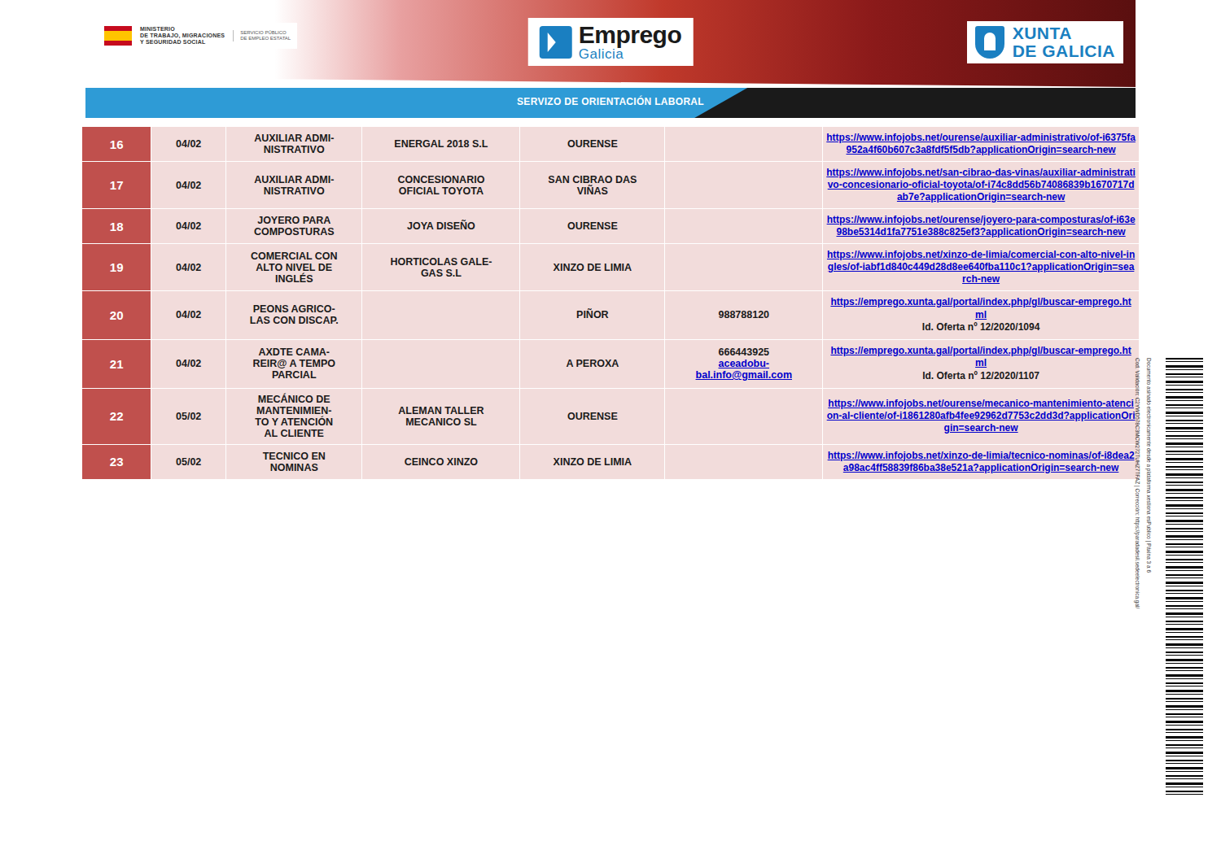MINISTERIO
DE TRABAJO, MIGRACIONES
Y SEGURIDAD SOCIAL SERVICIO PÚBLICO
DE EMPLEO ESTATAL
Emprego
Galicia
XUNTA
DE GALICIA
SERVIZO DE ORIENTACIÓN LABORAL
| 16 | 04/02 | AUXILIAR ADMI- NISTRATIVO | ENERGAL 2018 S.L | OURENSE | | https://www.infojobs.net/ourense/auxiliar-administrativo/of-i6375fa952a4f60b607c3a8fdf5f5db?applicationOrigin=search-new |
| 17 | 04/02 | AUXILIAR ADMI- NISTRATIVO | CONCESIONARIO OFICIAL TOYOTA | SAN CIBRAO DAS VIÑAS | | https://www.infojobs.net/san-cibrao-das-vinas/auxiliar-administrativo-concesionario-oficial-toyota/of-i74c8dd56b74086839b1670717dab7e?applicationOrigin=search-new |
| 18 | 04/02 | JOYERO PARA COMPOSTURAS | JOYA DISEÑO | OURENSE | | https://www.infojobs.net/ourense/joyero-para-composturas/of-i63e98be5314d1fa7751e388c825ef3?applicationOrigin=search-new |
| 19 | 04/02 | COMERCIAL CON ALTO NIVEL DE INGLÉS | HORTICOLAS GALE- GAS S.L | XINZO DE LIMIA | | https://www.infojobs.net/xinzo-de-limia/comercial-con-alto-nivel-ingles/of-iabf1d840c449d28d8ee640fba110c1?applicationOrigin=search-new |
| 20 | 04/02 | PEONS AGRICO- LAS CON DISCAP. | | PIÑOR | 988788120 | https://emprego.xunta.gal/portal/index.php/gl/buscar-emprego.html Id. Oferta nº 12/2020/1094 |
| 21 | 04/02 | AXDTE CAMA- REIR@ A TEMPO PARCIAL | | A PEROXA | 666443925 aceadobu- bal.info@gmail.com | https://emprego.xunta.gal/portal/index.php/gl/buscar-emprego.html Id. Oferta nº 12/2020/1107 |
| 22 | 05/02 | MECÁNICO DE MANTENIMIEN- TO Y ATENCIÓN AL CLIENTE | ALEMAN TALLER MECANICO SL | OURENSE | | https://www.infojobs.net/ourense/mecanico-mantenimiento-atencion-al-cliente/of-i1861280afb4fee92962d7753c2dd3d?applicationOrigin=search-new |
| 23 | 05/02 | TECNICO EN NOMINAS | CEINCO XINZO | XINZO DE LIMIA | | https://www.infojobs.net/xinzo-de-limia/tecnico-nominas/of-i8dea2a98ac4ff58839f86ba38e521a?applicationOrigin=search-new |
Cod. Validación: C2YWD578C3MCW272TUHZ7TFAZ | Corrección: https://paradadesil.sedeelectronica.gal/
Documento asinado electronicamente desde a plataforma xestiona esPublico | Páxina 3 a 6